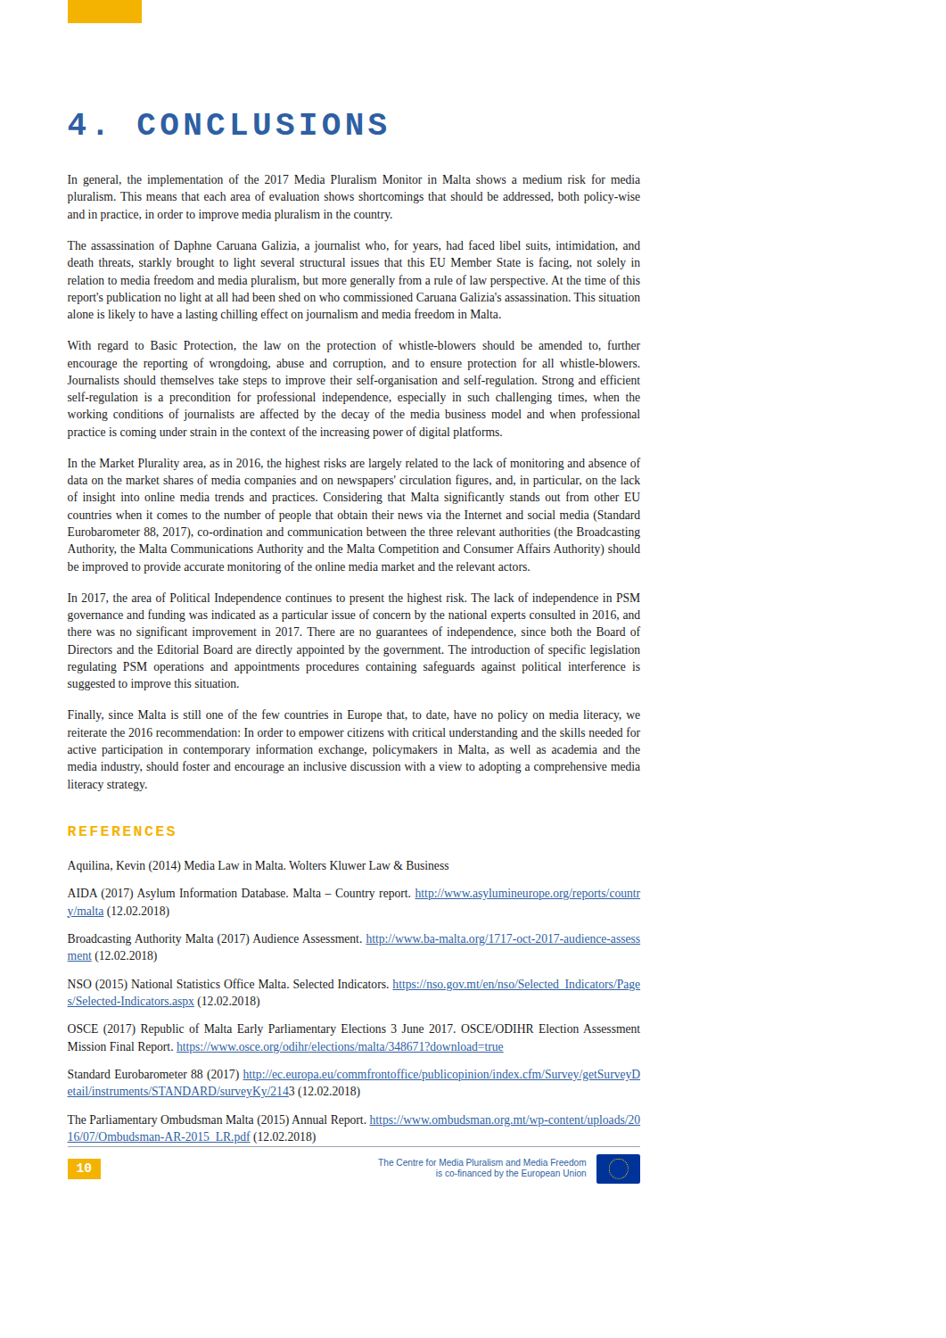4. CONCLUSIONS
In general, the implementation of the 2017 Media Pluralism Monitor in Malta shows a medium risk for media pluralism. This means that each area of evaluation shows shortcomings that should be addressed, both policy-wise and in practice, in order to improve media pluralism in the country.
The assassination of Daphne Caruana Galizia, a journalist who, for years, had faced libel suits, intimidation, and death threats, starkly brought to light several structural issues that this EU Member State is facing, not solely in relation to media freedom and media pluralism, but more generally from a rule of law perspective. At the time of this report's publication no light at all had been shed on who commissioned Caruana Galizia's assassination. This situation alone is likely to have a lasting chilling effect on journalism and media freedom in Malta.
With regard to Basic Protection, the law on the protection of whistle-blowers should be amended to, further encourage the reporting of wrongdoing, abuse and corruption, and to ensure protection for all whistle-blowers. Journalists should themselves take steps to improve their self-organisation and self-regulation. Strong and efficient self-regulation is a precondition for professional independence, especially in such challenging times, when the working conditions of journalists are affected by the decay of the media business model and when professional practice is coming under strain in the context of the increasing power of digital platforms.
In the Market Plurality area, as in 2016, the highest risks are largely related to the lack of monitoring and absence of data on the market shares of media companies and on newspapers' circulation figures, and, in particular, on the lack of insight into online media trends and practices. Considering that Malta significantly stands out from other EU countries when it comes to the number of people that obtain their news via the Internet and social media (Standard Eurobarometer 88, 2017), co-ordination and communication between the three relevant authorities (the Broadcasting Authority, the Malta Communications Authority and the Malta Competition and Consumer Affairs Authority) should be improved to provide accurate monitoring of the online media market and the relevant actors.
In 2017, the area of Political Independence continues to present the highest risk. The lack of independence in PSM governance and funding was indicated as a particular issue of concern by the national experts consulted in 2016, and there was no significant improvement in 2017. There are no guarantees of independence, since both the Board of Directors and the Editorial Board are directly appointed by the government. The introduction of specific legislation regulating PSM operations and appointments procedures containing safeguards against political interference is suggested to improve this situation.
Finally, since Malta is still one of the few countries in Europe that, to date, have no policy on media literacy, we reiterate the 2016 recommendation: In order to empower citizens with critical understanding and the skills needed for active participation in contemporary information exchange, policymakers in Malta, as well as academia and the media industry, should foster and encourage an inclusive discussion with a view to adopting a comprehensive media literacy strategy.
REFERENCES
Aquilina, Kevin (2014) Media Law in Malta. Wolters Kluwer Law & Business
AIDA (2017) Asylum Information Database. Malta – Country report. http://www.asylumineurope.org/reports/country/malta (12.02.2018)
Broadcasting Authority Malta (2017) Audience Assessment. http://www.ba-malta.org/1717-oct-2017-audience-assessment (12.02.2018)
NSO (2015) National Statistics Office Malta. Selected Indicators. https://nso.gov.mt/en/nso/Selected_Indicators/Pages/Selected-Indicators.aspx (12.02.2018)
OSCE (2017) Republic of Malta Early Parliamentary Elections 3 June 2017. OSCE/ODIHR Election Assessment Mission Final Report. https://www.osce.org/odihr/elections/malta/348671?download=true
Standard Eurobarometer 88 (2017) http://ec.europa.eu/commfrontoffice/publicopinion/index.cfm/Survey/getSurveyDetail/instruments/STANDARD/surveyKy/2143 (12.02.2018)
The Parliamentary Ombudsman Malta (2015) Annual Report. https://www.ombudsman.org.mt/wp-content/uploads/2016/07/Ombudsman-AR-2015_LR.pdf (12.02.2018)
10
The Centre for Media Pluralism and Media Freedom
is co-financed by the European Union